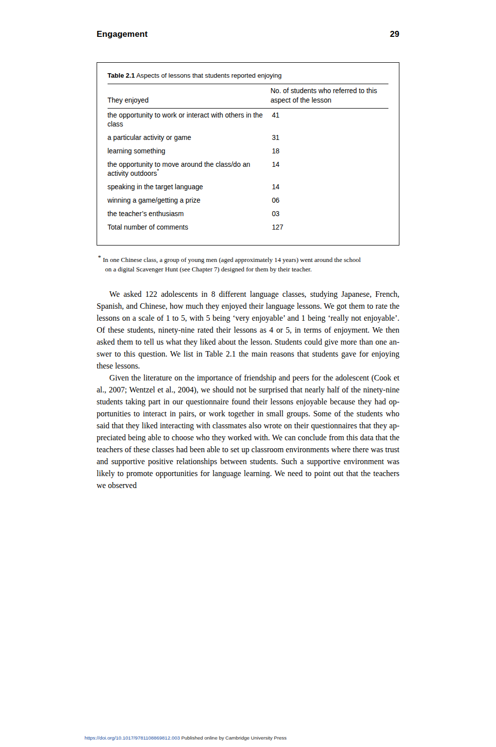Engagement 29
Table 2.1 Aspects of lessons that students reported enjoying
| They enjoyed | No. of students who referred to this aspect of the lesson |
| --- | --- |
| the opportunity to work or interact with others in the class | 41 |
| a particular activity or game | 31 |
| learning something | 18 |
| the opportunity to move around the class/do an activity outdoors * | 14 |
| speaking in the target language | 14 |
| winning a game/getting a prize | 06 |
| the teacher’s enthusiasm | 03 |
| Total number of comments | 127 |
* In one Chinese class, a group of young men (aged approximately 14 years) went around the school on a digital Scavenger Hunt (see Chapter 7) designed for them by their teacher.
We asked 122 adolescents in 8 different language classes, studying Japanese, French, Spanish, and Chinese, how much they enjoyed their language lessons. We got them to rate the lessons on a scale of 1 to 5, with 5 being ‘very enjoyable’ and 1 being ‘really not enjoyable’. Of these students, ninety-nine rated their lessons as 4 or 5, in terms of enjoyment. We then asked them to tell us what they liked about the lesson. Students could give more than one answer to this question. We list in Table 2.1 the main reasons that students gave for enjoying these lessons.
Given the literature on the importance of friendship and peers for the adolescent (Cook et al., 2007; Wentzel et al., 2004), we should not be surprised that nearly half of the ninety-nine students taking part in our questionnaire found their lessons enjoyable because they had opportunities to interact in pairs, or work together in small groups. Some of the students who said that they liked interacting with classmates also wrote on their questionnaires that they appreciated being able to choose who they worked with. We can conclude from this data that the teachers of these classes had been able to set up classroom environments where there was trust and supportive positive relationships between students. Such a supportive environment was likely to promote opportunities for language learning. We need to point out that the teachers we observed
https://doi.org/10.1017/9781108869812.003 Published online by Cambridge University Press